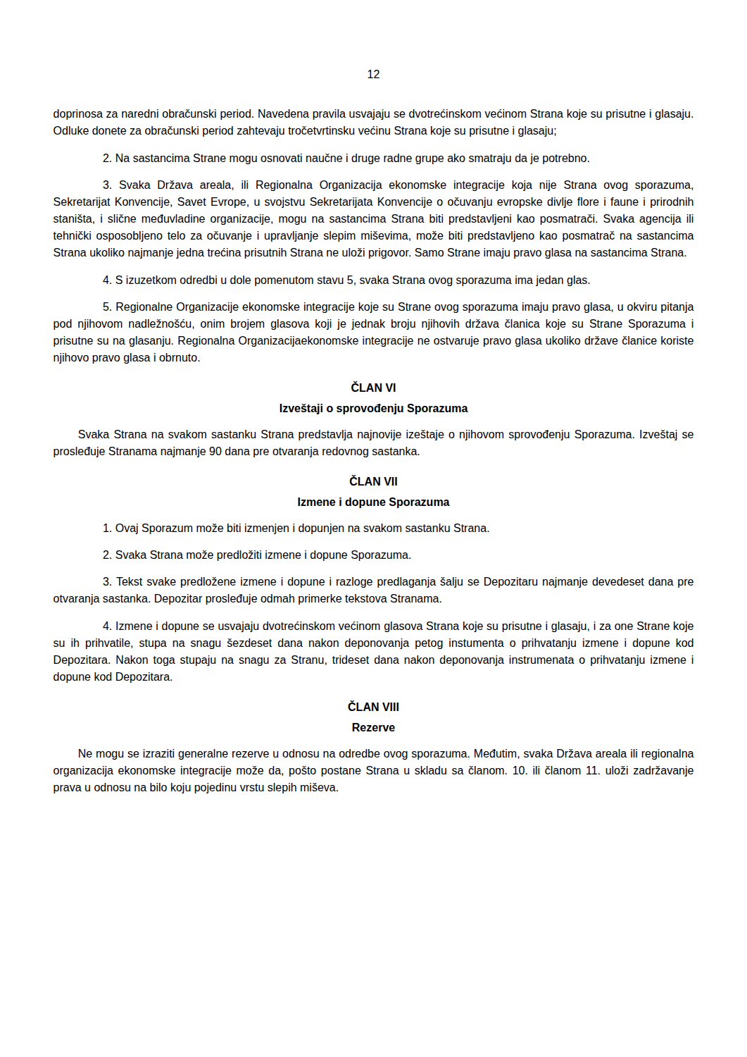12
doprinosa za naredni obračunski period. Navedena pravila usvajaju se dvotrećinskom većinom Strana koje su prisutne i glasaju. Odluke donete za obračunski period zahtevaju tročetvrtinsku većinu Strana koje su prisutne i glasaju;
2. Na sastancima Strane mogu osnovati naučne i druge radne grupe ako smatraju da je potrebno.
3. Svaka Država areala, ili Regionalna Organizacija ekonomske integracije koja nije Strana ovog sporazuma, Sekretarijat Konvencije, Savet Evrope, u svojstvu Sekretarijata Konvencije o očuvanju evropske divlje flore i faune i prirodnih staništa, i slične međuvladine organizacije, mogu na sastancima Strana biti predstavljeni kao posmatrači. Svaka agencija ili tehnički osposobljeno telo za očuvanje i upravljanje slepim miševima, može biti predstavljeno kao posmatrač na sastancima Strana ukoliko najmanje jedna trećina prisutnih Strana ne uloži prigovor. Samo Strane imaju pravo glasa na sastancima Strana.
4. S izuzetkom odredbi u dole pomenutom stavu 5, svaka Strana ovog sporazuma ima jedan glas.
5. Regionalne Organizacije ekonomske integracije koje su Strane ovog sporazuma imaju pravo glasa, u okviru pitanja pod njihovom nadležnošću, onim brojem glasova koji je jednak broju njihovih država članica koje su Strane Sporazuma i prisutne su na glasanju. Regionalna Organizacijaekonomske integracije ne ostvaruje pravo glasa ukoliko države članice koriste njihovo pravo glasa i obrnuto.
ČLAN VI
Izveštaji o sprovođenju Sporazuma
Svaka Strana na svakom sastanku Strana predstavlja najnovije izeštaje o njihovom sprovođenju Sporazuma. Izveštaj se prosleđuje Stranama najmanje 90 dana pre otvaranja redovnog sastanka.
ČLAN VII
Izmene i dopune Sporazuma
1. Ovaj Sporazum može biti izmenjen i dopunjen na svakom sastanku Strana.
2. Svaka Strana može predložiti izmene i dopune Sporazuma.
3. Tekst svake predložene izmene i dopune i razloge predlaganja šalju se Depozitaru najmanje devedeset dana pre otvaranja sastanka. Depozitar prosleđuje odmah primerke tekstova Stranama.
4. Izmene i dopune se usvajaju dvotrećinskom većinom glasova Strana koje su prisutne i glasaju, i za one Strane koje su ih prihvatile, stupa na snagu šezdeset dana nakon deponovanja petog instumenta o prihvatanju izmene i dopune kod Depozitara. Nakon toga stupaju na snagu za Stranu, trideset dana nakon deponovanja instrumenata o prihvatanju izmene i dopune kod Depozitara.
ČLAN VIII
Rezerve
Ne mogu se izraziti generalne rezerve u odnosu na odredbe ovog sporazuma. Međutim, svaka Država areala ili regionalna organizacija ekonomske integracije može da, pošto postane Strana u skladu sa članom. 10. ili članom 11. uloži zadržavanje prava u odnosu na bilo koju pojedinu vrstu slepih miševa.